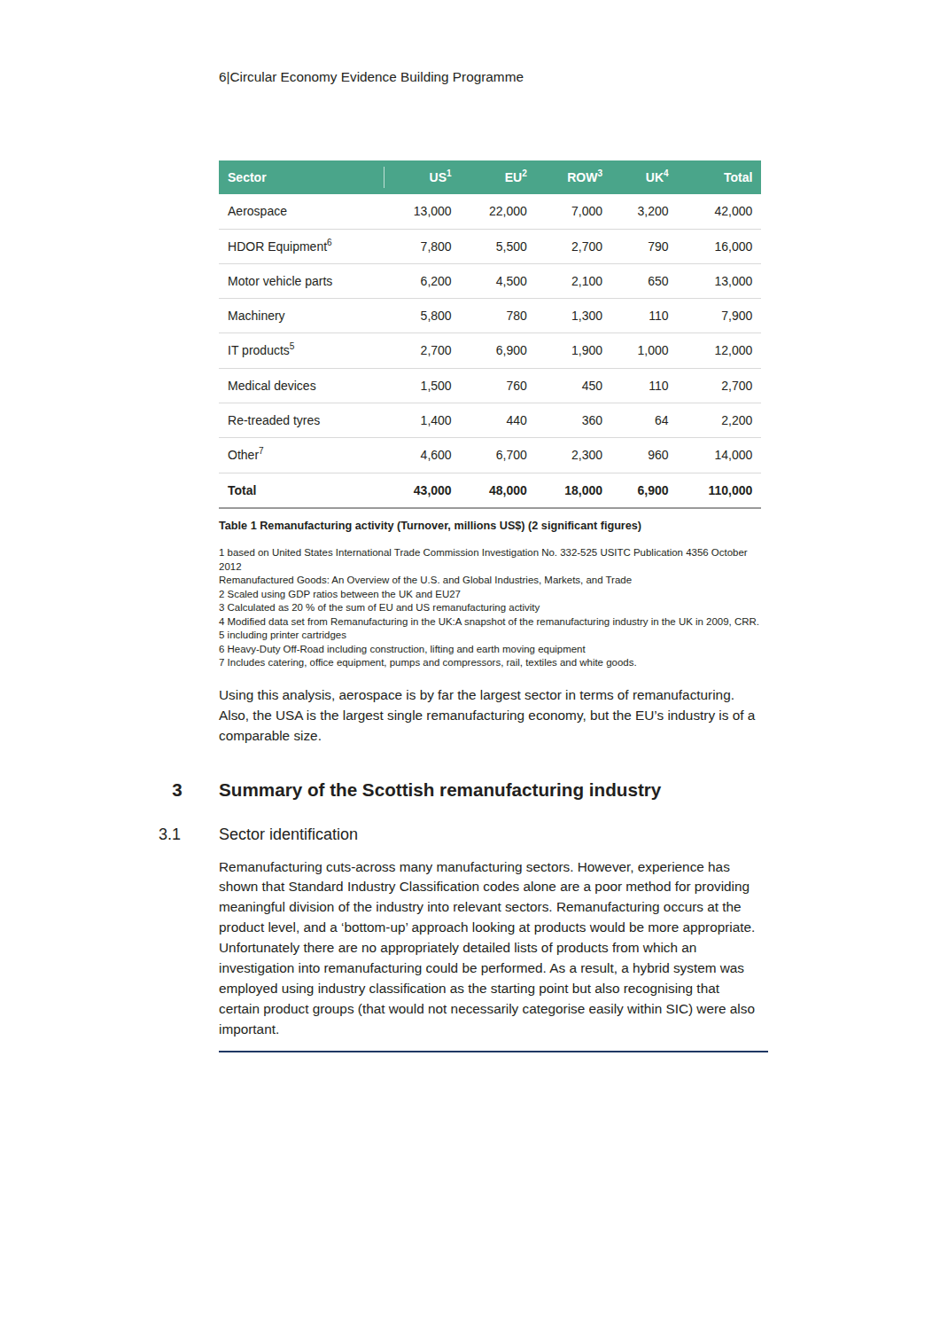6|Circular Economy Evidence Building Programme
| Sector | US 1 | EU 2 | ROW 3 | UK 4 | Total |
| --- | --- | --- | --- | --- | --- |
| Aerospace | 13,000 | 22,000 | 7,000 | 3,200 | 42,000 |
| HDOR Equipment 6 | 7,800 | 5,500 | 2,700 | 790 | 16,000 |
| Motor vehicle parts | 6,200 | 4,500 | 2,100 | 650 | 13,000 |
| Machinery | 5,800 | 780 | 1,300 | 110 | 7,900 |
| IT products 5 | 2,700 | 6,900 | 1,900 | 1,000 | 12,000 |
| Medical devices | 1,500 | 760 | 450 | 110 | 2,700 |
| Re-treaded tyres | 1,400 | 440 | 360 | 64 | 2,200 |
| Other 7 | 4,600 | 6,700 | 2,300 | 960 | 14,000 |
| Total | 43,000 | 48,000 | 18,000 | 6,900 | 110,000 |
Table 1 Remanufacturing activity (Turnover, millions US$) (2 significant figures)
1 based on United States International Trade Commission Investigation No. 332-525 USITC Publication 4356 October 2012
Remanufactured Goods: An Overview of the U.S. and Global Industries, Markets, and Trade
2 Scaled using GDP ratios between the UK and EU27
3 Calculated as 20 % of the sum of EU and US remanufacturing activity
4 Modified data set from Remanufacturing in the UK:A snapshot of the remanufacturing industry in the UK in 2009, CRR.
5 including printer cartridges
6 Heavy-Duty Off-Road including construction, lifting and earth moving equipment
7 Includes catering, office equipment, pumps and compressors, rail, textiles and white goods.
Using this analysis, aerospace is by far the largest sector in terms of remanufacturing. Also, the USA is the largest single remanufacturing economy, but the EU’s industry is of a comparable size.
3 Summary of the Scottish remanufacturing industry
3.1 Sector identification
Remanufacturing cuts-across many manufacturing sectors. However, experience has shown that Standard Industry Classification codes alone are a poor method for providing meaningful division of the industry into relevant sectors. Remanufacturing occurs at the product level, and a ‘bottom-up’ approach looking at products would be more appropriate. Unfortunately there are no appropriately detailed lists of products from which an investigation into remanufacturing could be performed. As a result, a hybrid system was employed using industry classification as the starting point but also recognising that certain product groups (that would not necessarily categorise easily within SIC) were also important.